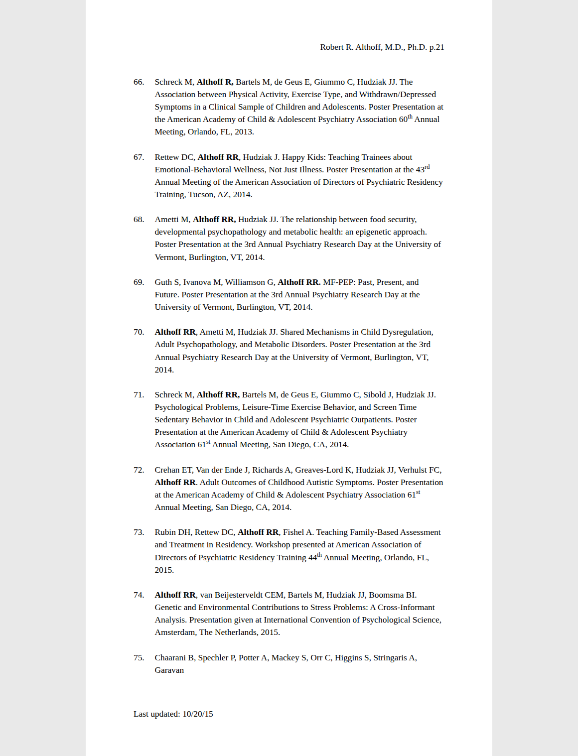Robert R. Althoff, M.D., Ph.D. p.21
66. Schreck M, Althoff R, Bartels M, de Geus E, Giummo C, Hudziak JJ. The Association between Physical Activity, Exercise Type, and Withdrawn/Depressed Symptoms in a Clinical Sample of Children and Adolescents. Poster Presentation at the American Academy of Child & Adolescent Psychiatry Association 60th Annual Meeting, Orlando, FL, 2013.
67. Rettew DC, Althoff RR, Hudziak J. Happy Kids: Teaching Trainees about Emotional-Behavioral Wellness, Not Just Illness. Poster Presentation at the 43rd Annual Meeting of the American Association of Directors of Psychiatric Residency Training, Tucson, AZ, 2014.
68. Ametti M, Althoff RR, Hudziak JJ. The relationship between food security, developmental psychopathology and metabolic health: an epigenetic approach. Poster Presentation at the 3rd Annual Psychiatry Research Day at the University of Vermont, Burlington, VT, 2014.
69. Guth S, Ivanova M, Williamson G, Althoff RR. MF-PEP: Past, Present, and Future. Poster Presentation at the 3rd Annual Psychiatry Research Day at the University of Vermont, Burlington, VT, 2014.
70. Althoff RR, Ametti M, Hudziak JJ. Shared Mechanisms in Child Dysregulation, Adult Psychopathology, and Metabolic Disorders. Poster Presentation at the 3rd Annual Psychiatry Research Day at the University of Vermont, Burlington, VT, 2014.
71. Schreck M, Althoff RR, Bartels M, de Geus E, Giummo C, Sibold J, Hudziak JJ. Psychological Problems, Leisure-Time Exercise Behavior, and Screen Time Sedentary Behavior in Child and Adolescent Psychiatric Outpatients. Poster Presentation at the American Academy of Child & Adolescent Psychiatry Association 61st Annual Meeting, San Diego, CA, 2014.
72. Crehan ET, Van der Ende J, Richards A, Greaves-Lord K, Hudziak JJ, Verhulst FC, Althoff RR. Adult Outcomes of Childhood Autistic Symptoms. Poster Presentation at the American Academy of Child & Adolescent Psychiatry Association 61st Annual Meeting, San Diego, CA, 2014.
73. Rubin DH, Rettew DC, Althoff RR, Fishel A. Teaching Family-Based Assessment and Treatment in Residency. Workshop presented at American Association of Directors of Psychiatric Residency Training 44th Annual Meeting, Orlando, FL, 2015.
74. Althoff RR, van Beijesterveldt CEM, Bartels M, Hudziak JJ, Boomsma BI. Genetic and Environmental Contributions to Stress Problems: A Cross-Informant Analysis. Presentation given at International Convention of Psychological Science, Amsterdam, The Netherlands, 2015.
75. Chaarani B, Spechler P, Potter A, Mackey S, Orr C, Higgins S, Stringaris A, Garavan
Last updated: 10/20/15